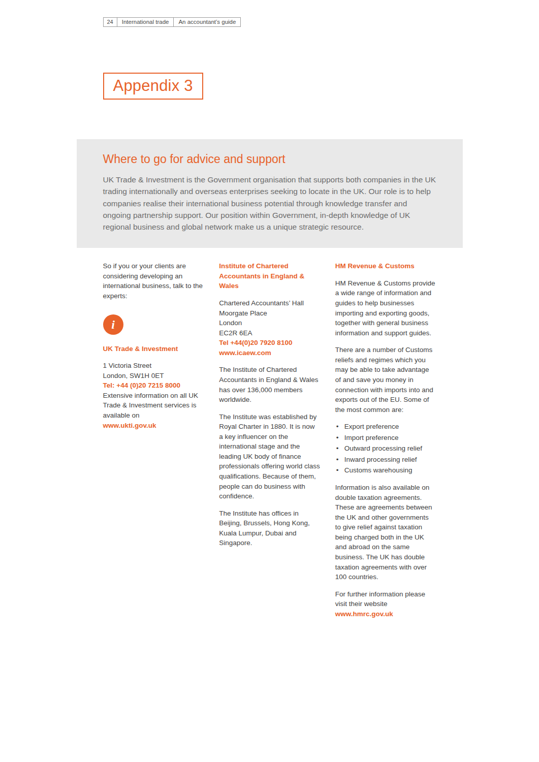24 International trade An accountant’s guide
Appendix 3
Where to go for advice and support
UK Trade & Investment is the Government organisation that supports both companies in the UK trading internationally and overseas enterprises seeking to locate in the UK. Our role is to help companies realise their international business potential through knowledge transfer and ongoing partnership support. Our position within Government, in-depth knowledge of UK regional business and global network make us a unique strategic resource.
So if you or your clients are considering developing an international business, talk to the experts:
i
UK Trade & Investment
1 Victoria Street
London, SW1H 0ET
Tel: +44 (0)20 7215 8000
Extensive information on all UK Trade & Investment services is available on
www.ukti.gov.uk
Institute of Chartered
Accountants in England & Wales
Chartered Accountants’ Hall
Moorgate Place
London
EC2R 6EA
Tel +44(0)20 7920 8100
www.icaew.com
The Institute of Chartered Accountants in England & Wales has over 136,000 members worldwide.
The Institute was established by Royal Charter in 1880. It is now a key influencer on the international stage and the leading UK body of finance professionals offering world class qualifications. Because of them, people can do business with confidence.
The Institute has offices in Beijing, Brussels, Hong Kong, Kuala Lumpur, Dubai and Singapore.
HM Revenue & Customs
HM Revenue & Customs provide a wide range of information and guides to help businesses importing and exporting goods, together with general business information and support guides.
There are a number of Customs reliefs and regimes which you may be able to take advantage of and save you money in connection with imports into and exports out of the EU. Some of the most common are:
Export preference
Import preference
Outward processing relief
Inward processing relief
Customs warehousing
Information is also available on double taxation agreements. These are agreements between the UK and other governments to give relief against taxation being charged both in the UK and abroad on the same business. The UK has double taxation agreements with over 100 countries.
For further information please visit their website
www.hmrc.gov.uk